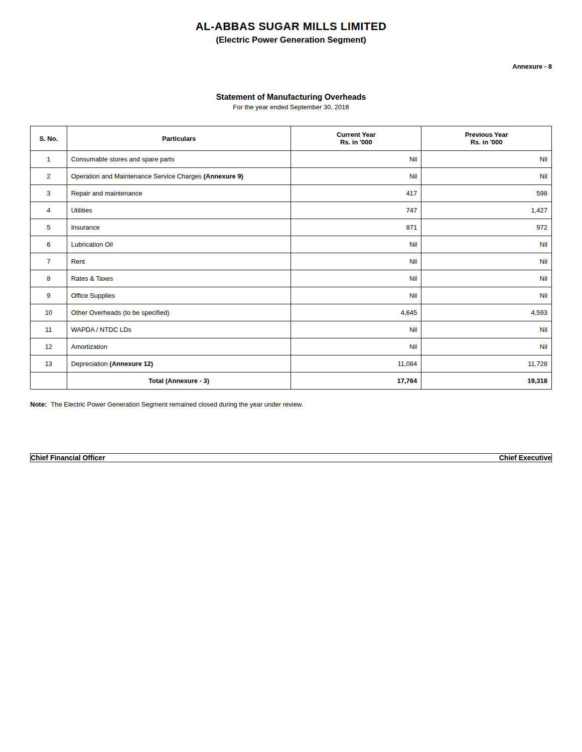AL-ABBAS SUGAR MILLS LIMITED
(Electric Power Generation Segment)
Annexure - 8
Statement of Manufacturing Overheads
For the year ended September 30, 2016
| S. No. | Particulars | Current Year Rs. in '000 | Previous Year Rs. in '000 |
| --- | --- | --- | --- |
| 1 | Consumable stores and spare parts | Nil | Nil |
| 2 | Operation and Maintenance Service Charges (Annexure 9) | Nil | Nil |
| 3 | Repair and maintenance | 417 | 598 |
| 4 | Utilities | 747 | 1,427 |
| 5 | Insurance | 871 | 972 |
| 6 | Lubrication Oil | Nil | Nil |
| 7 | Rent | Nil | Nil |
| 8 | Rates & Taxes | Nil | Nil |
| 9 | Office Supplies | Nil | Nil |
| 10 | Other Overheads (to be specified) | 4,645 | 4,593 |
| 11 | WAPDA / NTDC LDs | Nil | Nil |
| 12 | Amortization | Nil | Nil |
| 13 | Depreciation (Annexure 12) | 11,084 | 11,728 |
| | Total (Annexure - 3) | 17,764 | 19,318 |
Note: The Electric Power Generation Segment remained closed during the year under review.
| Chief Financial Officer | Chief Executive |